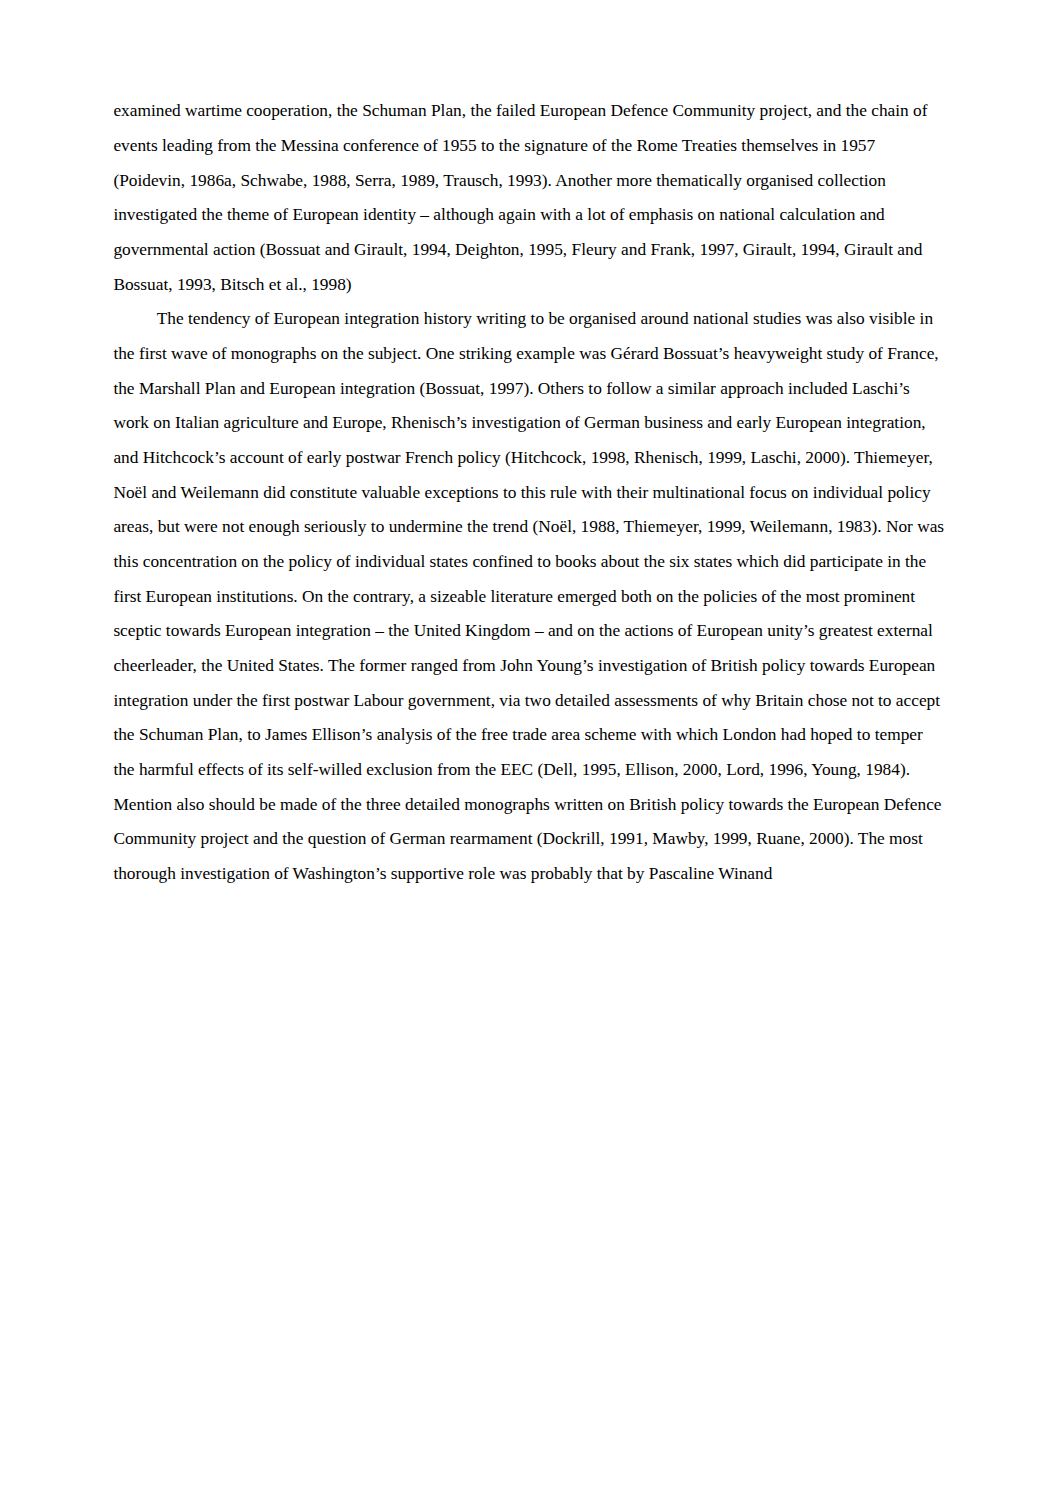examined wartime cooperation, the Schuman Plan, the failed European Defence Community project, and the chain of events leading from the Messina conference of 1955 to the signature of the Rome Treaties themselves in 1957 (Poidevin, 1986a, Schwabe, 1988, Serra, 1989, Trausch, 1993). Another more thematically organised collection investigated the theme of European identity – although again with a lot of emphasis on national calculation and governmental action (Bossuat and Girault, 1994, Deighton, 1995, Fleury and Frank, 1997, Girault, 1994, Girault and Bossuat, 1993, Bitsch et al., 1998)
The tendency of European integration history writing to be organised around national studies was also visible in the first wave of monographs on the subject. One striking example was Gérard Bossuat’s heavyweight study of France, the Marshall Plan and European integration (Bossuat, 1997). Others to follow a similar approach included Laschi’s work on Italian agriculture and Europe, Rhenisch’s investigation of German business and early European integration, and Hitchcock’s account of early postwar French policy (Hitchcock, 1998, Rhenisch, 1999, Laschi, 2000). Thiemeyer, Noël and Weilemann did constitute valuable exceptions to this rule with their multinational focus on individual policy areas, but were not enough seriously to undermine the trend (Noël, 1988, Thiemeyer, 1999, Weilemann, 1983). Nor was this concentration on the policy of individual states confined to books about the six states which did participate in the first European institutions. On the contrary, a sizeable literature emerged both on the policies of the most prominent sceptic towards European integration – the United Kingdom – and on the actions of European unity’s greatest external cheerleader, the United States. The former ranged from John Young’s investigation of British policy towards European integration under the first postwar Labour government, via two detailed assessments of why Britain chose not to accept the Schuman Plan, to James Ellison’s analysis of the free trade area scheme with which London had hoped to temper the harmful effects of its self-willed exclusion from the EEC (Dell, 1995, Ellison, 2000, Lord, 1996, Young, 1984). Mention also should be made of the three detailed monographs written on British policy towards the European Defence Community project and the question of German rearmament (Dockrill, 1991, Mawby, 1999, Ruane, 2000). The most thorough investigation of Washington’s supportive role was probably that by Pascaline Winand